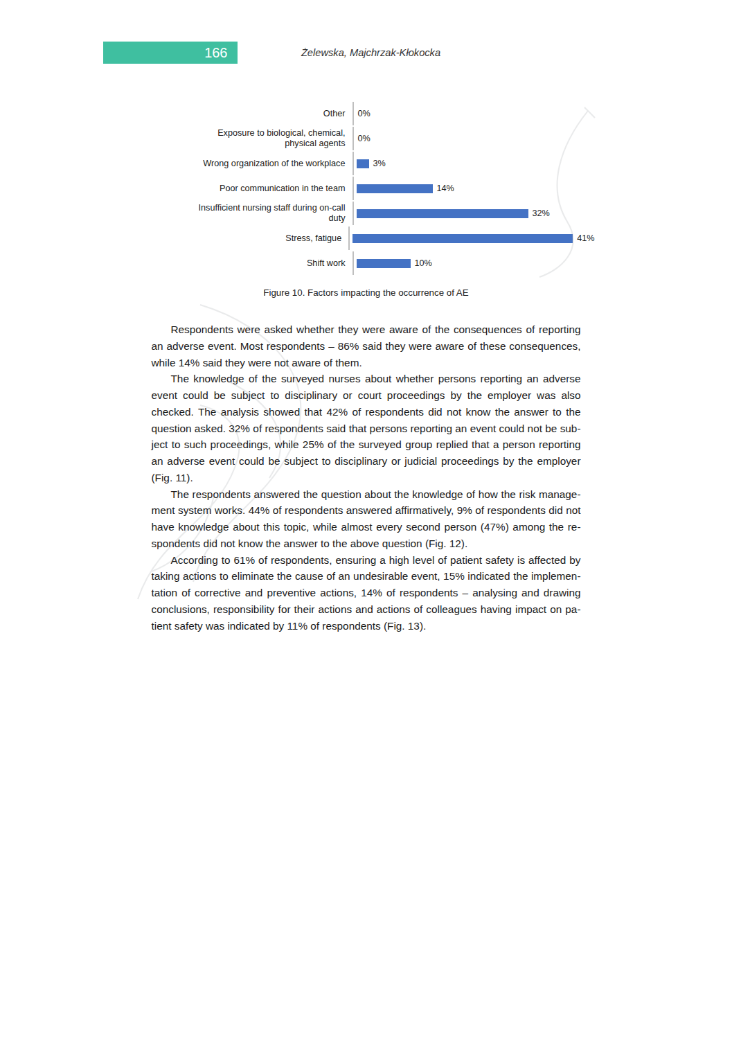166
Żelewska, Majchrzak-Kłokocka
Other
0%
Exposure to biological, chemical,
physical agents
0%
Wrong organization of the workplace
3%
Poor communication in the team
14%
Insufficient nursing staff during on-call
duty
32%
Stress, fatigue
41%
Shift work
10%
Figure 10. Factors impacting the occurrence of AE
Respondents were asked whether they were aware of the consequences of reporting an adverse event. Most respondents – 86% said they were aware of these consequences, while 14% said they were not aware of them.
The knowledge of the surveyed nurses about whether persons reporting an adverse event could be subject to disciplinary or court proceedings by the employer was also checked. The analysis showed that 42% of respondents did not know the answer to the question asked. 32% of respondents said that persons reporting an event could not be subject to such proceedings, while 25% of the surveyed group replied that a person reporting an adverse event could be subject to disciplinary or judicial proceedings by the employer (Fig. 11).
The respondents answered the question about the knowledge of how the risk management system works. 44% of respondents answered affirmatively, 9% of respondents did not have knowledge about this topic, while almost every second person (47%) among the respondents did not know the answer to the above question (Fig. 12).
According to 61% of respondents, ensuring a high level of patient safety is affected by taking actions to eliminate the cause of an undesirable event, 15% indicated the implementation of corrective and preventive actions, 14% of respondents – analysing and drawing conclusions, responsibility for their actions and actions of colleagues having impact on patient safety was indicated by 11% of respondents (Fig. 13).